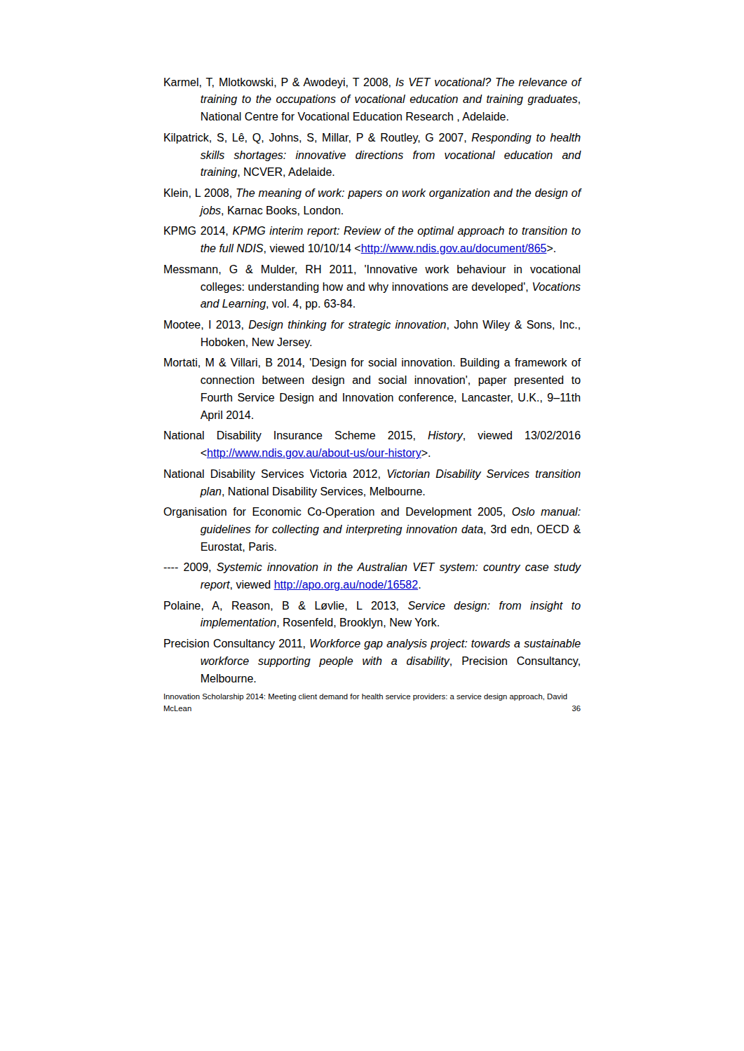Karmel, T, Mlotkowski, P & Awodeyi, T 2008, Is VET vocational? The relevance of training to the occupations of vocational education and training graduates, National Centre for Vocational Education Research , Adelaide.
Kilpatrick, S, Lê, Q, Johns, S, Millar, P & Routley, G 2007, Responding to health skills shortages: innovative directions from vocational education and training, NCVER, Adelaide.
Klein, L 2008, The meaning of work: papers on work organization and the design of jobs, Karnac Books, London.
KPMG 2014, KPMG interim report: Review of the optimal approach to transition to the full NDIS, viewed 10/10/14 <http://www.ndis.gov.au/document/865>.
Messmann, G & Mulder, RH 2011, 'Innovative work behaviour in vocational colleges: understanding how and why innovations are developed', Vocations and Learning, vol. 4, pp. 63-84.
Mootee, I 2013, Design thinking for strategic innovation, John Wiley & Sons, Inc., Hoboken, New Jersey.
Mortati, M & Villari, B 2014, 'Design for social innovation. Building a framework of connection between design and social innovation', paper presented to Fourth Service Design and Innovation conference, Lancaster, U.K., 9–11th April 2014.
National Disability Insurance Scheme 2015, History, viewed 13/02/2016 <http://www.ndis.gov.au/about-us/our-history>.
National Disability Services Victoria 2012, Victorian Disability Services transition plan, National Disability Services, Melbourne.
Organisation for Economic Co-Operation and Development 2005, Oslo manual: guidelines for collecting and interpreting innovation data, 3rd edn, OECD & Eurostat, Paris.
---- 2009, Systemic innovation in the Australian VET system: country case study report, viewed http://apo.org.au/node/16582.
Polaine, A, Reason, B & Løvlie, L 2013, Service design: from insight to implementation, Rosenfeld, Brooklyn, New York.
Precision Consultancy 2011, Workforce gap analysis project: towards a sustainable workforce supporting people with a disability, Precision Consultancy, Melbourne.
Innovation Scholarship 2014: Meeting client demand for health service providers: a service design approach, David McLean 36